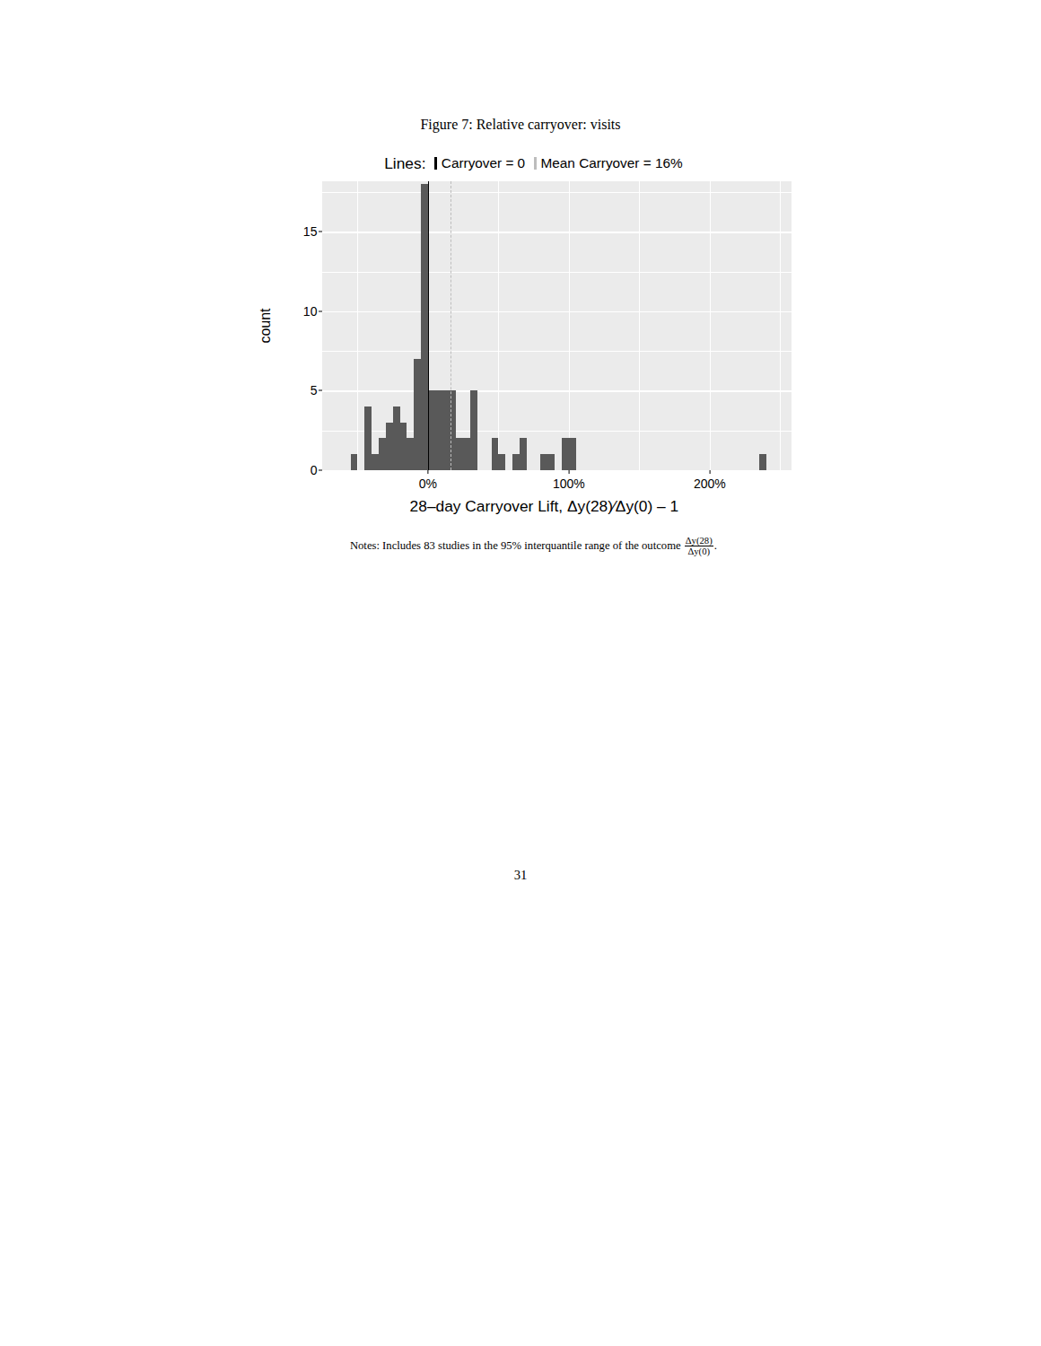Figure 7: Relative carryover: visits
Lines: Carryover = 0 Mean Carryover = 16%
count
0 5 10 15
0% 100% 200%
28–day Carryover Lift, Δy(28)∕Δy(0) – 1
Notes: Includes 83 studies in the 95% interquantile range of the outcome Δy(28) Δy(0).
31